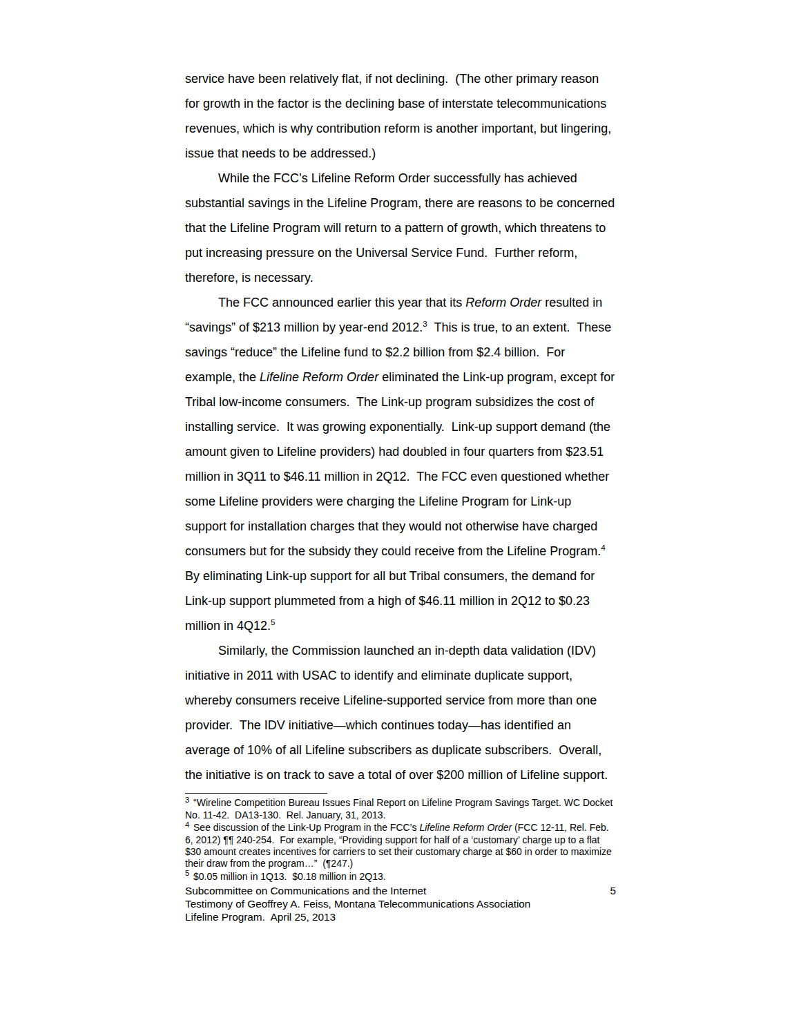service have been relatively flat, if not declining. (The other primary reason for growth in the factor is the declining base of interstate telecommunications revenues, which is why contribution reform is another important, but lingering, issue that needs to be addressed.)
While the FCC’s Lifeline Reform Order successfully has achieved substantial savings in the Lifeline Program, there are reasons to be concerned that the Lifeline Program will return to a pattern of growth, which threatens to put increasing pressure on the Universal Service Fund. Further reform, therefore, is necessary.
The FCC announced earlier this year that its Reform Order resulted in “savings” of $213 million by year-end 2012.3 This is true, to an extent. These savings “reduce” the Lifeline fund to $2.2 billion from $2.4 billion. For example, the Lifeline Reform Order eliminated the Link-up program, except for Tribal low-income consumers. The Link-up program subsidizes the cost of installing service. It was growing exponentially. Link-up support demand (the amount given to Lifeline providers) had doubled in four quarters from $23.51 million in 3Q11 to $46.11 million in 2Q12. The FCC even questioned whether some Lifeline providers were charging the Lifeline Program for Link-up support for installation charges that they would not otherwise have charged consumers but for the subsidy they could receive from the Lifeline Program.4 By eliminating Link-up support for all but Tribal consumers, the demand for Link-up support plummeted from a high of $46.11 million in 2Q12 to $0.23 million in 4Q12.5
Similarly, the Commission launched an in-depth data validation (IDV) initiative in 2011 with USAC to identify and eliminate duplicate support, whereby consumers receive Lifeline-supported service from more than one provider. The IDV initiative—which continues today—has identified an average of 10% of all Lifeline subscribers as duplicate subscribers. Overall, the initiative is on track to save a total of over $200 million of Lifeline support.
3 “Wireline Competition Bureau Issues Final Report on Lifeline Program Savings Target. WC Docket No. 11-42. DA13-130. Rel. January, 31, 2013.
4 See discussion of the Link-Up Program in the FCC’s Lifeline Reform Order (FCC 12-11, Rel. Feb. 6, 2012) ¶¶ 240-254. For example, “Providing support for half of a ‘customary’ charge up to a flat $30 amount creates incentives for carriers to set their customary charge at $60 in order to maximize their draw from the program…” (¶247.)
5 $0.05 million in 1Q13. $0.18 million in 2Q13.
5
Subcommittee on Communications and the Internet
Testimony of Geoffrey A. Feiss, Montana Telecommunications Association
Lifeline Program. April 25, 2013